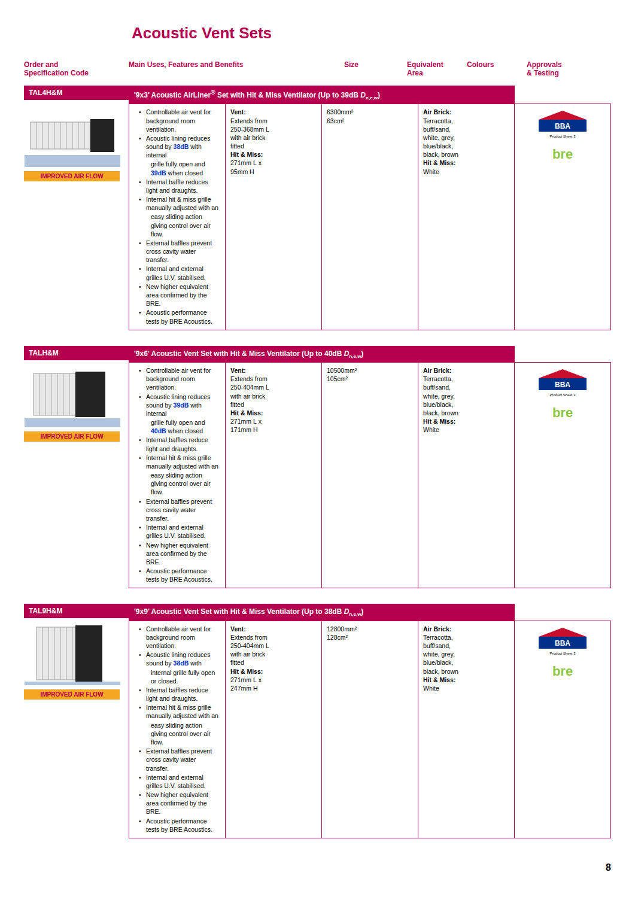Acoustic Vent Sets
Order and
Specification Code
Main Uses, Features and Benefits
Size
Equivalent
Area
Colours
Approvals
& Testing
| TAL4H&M IMPROVED AIR FLOW | / '9x3' Acoustic AirLiner ® Set with Hit & Miss Ventilator (Up to 39dB D n,e,w ) / / --- / / Controllable air vent for background room ventilation. Acoustic lining reduces sound by 38dB with internal grille fully open and 39dB when closed Internal baffle reduces light and draughts. Internal hit & miss grille manually adjusted with an easy sliding action giving control over air flow. External baffles prevent cross cavity water transfer. Internal and external grilles U.V. stabilised. New higher equivalent area confirmed by the BRE. Acoustic performance tests by BRE Acoustics. / Vent: Extends from 250-368mm L with air brick fitted Hit & Miss: 271mm L x 95mm H / 6300mm² 63cm² / Air Brick: Terracotta, buff/sand, white, grey, blue/black, black, brown Hit & Miss: White / / |
| TALH&M IMPROVED AIR FLOW | / '9x6' Acoustic Vent Set with Hit & Miss Ventilator (Up to 40dB D n,e,w ) / / --- / / Controllable air vent for background room ventilation. Acoustic lining reduces sound by 39dB with internal grille fully open and 40dB when closed Internal baffles reduce light and draughts. Internal hit & miss grille manually adjusted with an easy sliding action giving control over air flow. External baffles prevent cross cavity water transfer. Internal and external grilles U.V. stabilised. New higher equivalent area confirmed by the BRE. Acoustic performance tests by BRE Acoustics. / Vent: Extends from 250-404mm L with air brick fitted Hit & Miss: 271mm L x 171mm H / 10500mm² 105cm² / Air Brick: Terracotta, buff/sand, white, grey, blue/black, black, brown Hit & Miss: White / / |
| TAL9H&M IMPROVED AIR FLOW | / '9x9' Acoustic Vent Set with Hit & Miss Ventilator (Up to 38dB D n,e,w ) / / --- / / Controllable air vent for background room ventilation. Acoustic lining reduces sound by 38dB with internal grille fully open or closed. Internal baffles reduce light and draughts. Internal hit & miss grille manually adjusted with an easy sliding action giving control over air flow. External baffles prevent cross cavity water transfer. Internal and external grilles U.V. stabilised. New higher equivalent area confirmed by the BRE. Acoustic performance tests by BRE Acoustics. / Vent: Extends from 250-404mm L with air brick fitted Hit & Miss: 271mm L x 247mm H / 12800mm² 128cm² / Air Brick: Terracotta, buff/sand, white, grey, blue/black, black, brown Hit & Miss: White / / |
8